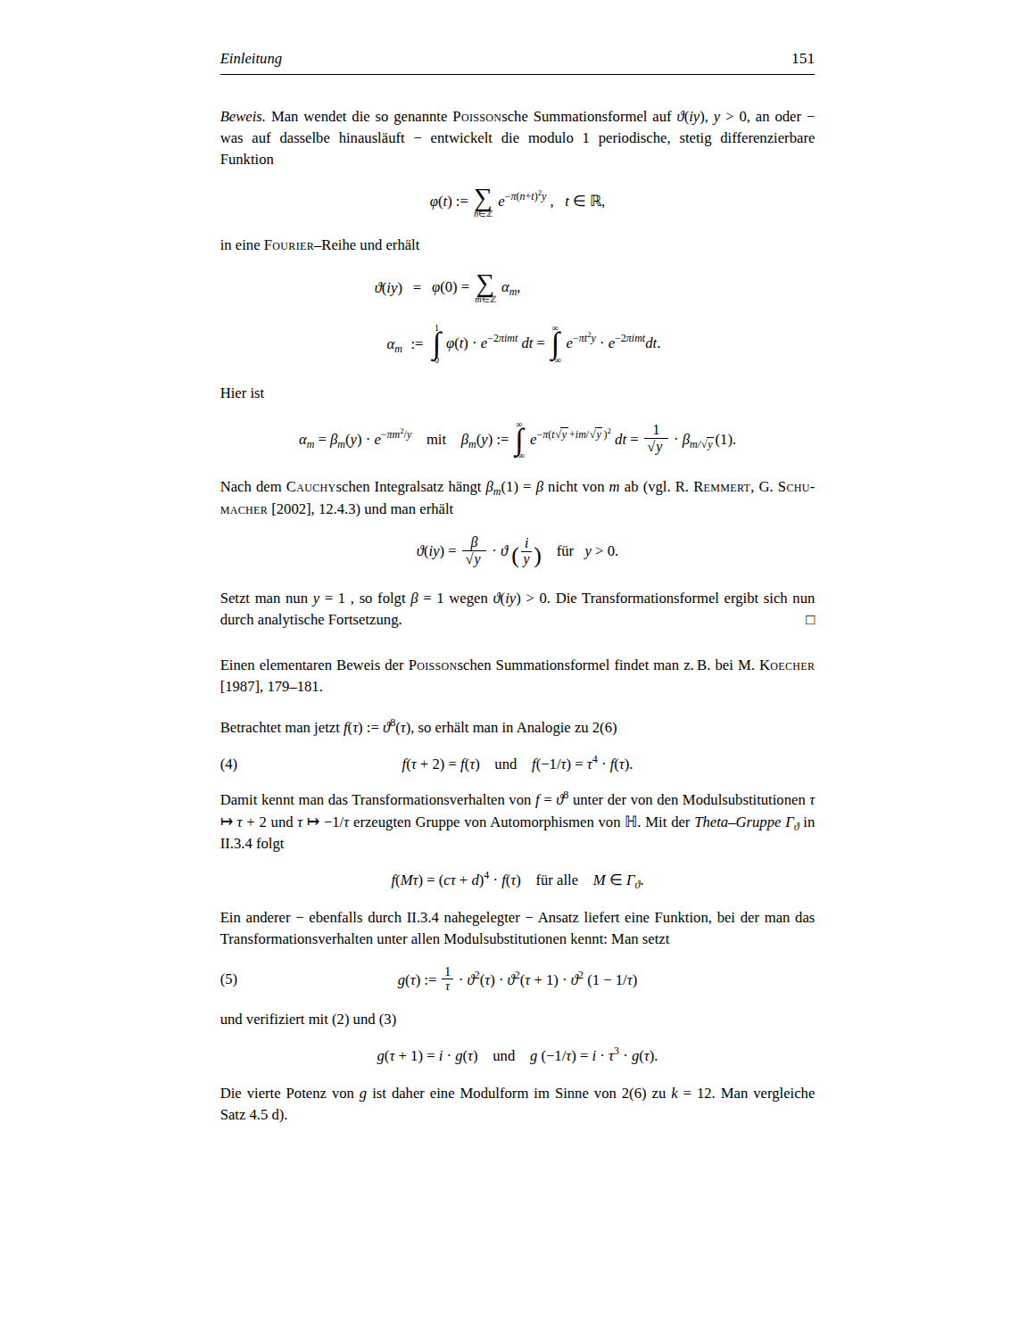Einleitung 151
Beweis. Man wendet die so genannte Poissonsche Summationsformel auf ϑ(iy), y > 0, an oder − was auf dasselbe hinausläuft − entwickelt die modulo 1 periodische, stetig differenzierbare Funktion
φ(t) := ∑n∈ℤ e−π(n+t)2y , t ∈ ℝ,
in eine Fourier–Reihe und erhält
| ϑ ( iy ) | = | φ (0) = ∑ m ∈ ℤ α m , |
| α m | := | 1 ∫ 0 φ ( t ) · e −2 πimt dt = ∞ ∫ −∞ e − π t 2 y · e −2 πimt dt . |
Hier ist
αm = βm(y) · e−πm2/y mit βm(y) := ∞∫−∞ e−π(t√y+im/√y)2 dt = 1√y · βm/√y(1).
Nach dem Cauchyschen Integralsatz hängt βm(1) = β nicht von m ab (vgl. R. Remmert, G. Schumacher [2002], 12.4.3) und man erhält
ϑ(iy) = β√y · ϑ (iy) für y > 0.
Setzt man nun y = 1 , so folgt β = 1 wegen ϑ(iy) > 0. Die Transformationsformel ergibt sich nun durch analytische Fortsetzung. □
Einen elementaren Beweis der Poissonschen Summationsformel findet man z. B. bei M. Koecher [1987], 179–181.
Betrachtet man jetzt f(τ) := ϑ8(τ), so erhält man in Analogie zu 2(6)
(4) f(τ + 2) = f(τ) und f(−1/τ) = τ4 · f(τ).
Damit kennt man das Transformationsverhalten von f = ϑ8 unter der von den Modulsubstitutionen τ ↦ τ + 2 und τ ↦ −1/τ erzeugten Gruppe von Automorphismen von ℍ. Mit der Theta–Gruppe Γϑ in II.3.4 folgt
f(Mτ) = (cτ + d)4 · f(τ) für alle M ∈ Γϑ.
Ein anderer − ebenfalls durch II.3.4 nahegelegter − Ansatz liefert eine Funktion, bei der man das Transformationsverhalten unter allen Modulsubstitutionen kennt: Man setzt
(5) g(τ) := 1 τ · ϑ2(τ) · ϑ2(τ + 1) · ϑ2 (1 − 1/τ)
und verifiziert mit (2) und (3)
g(τ + 1) = i · g(τ) und g (−1/τ) = i · τ3 · g(τ).
Die vierte Potenz von g ist daher eine Modulform im Sinne von 2(6) zu k = 12. Man vergleiche Satz 4.5 d).